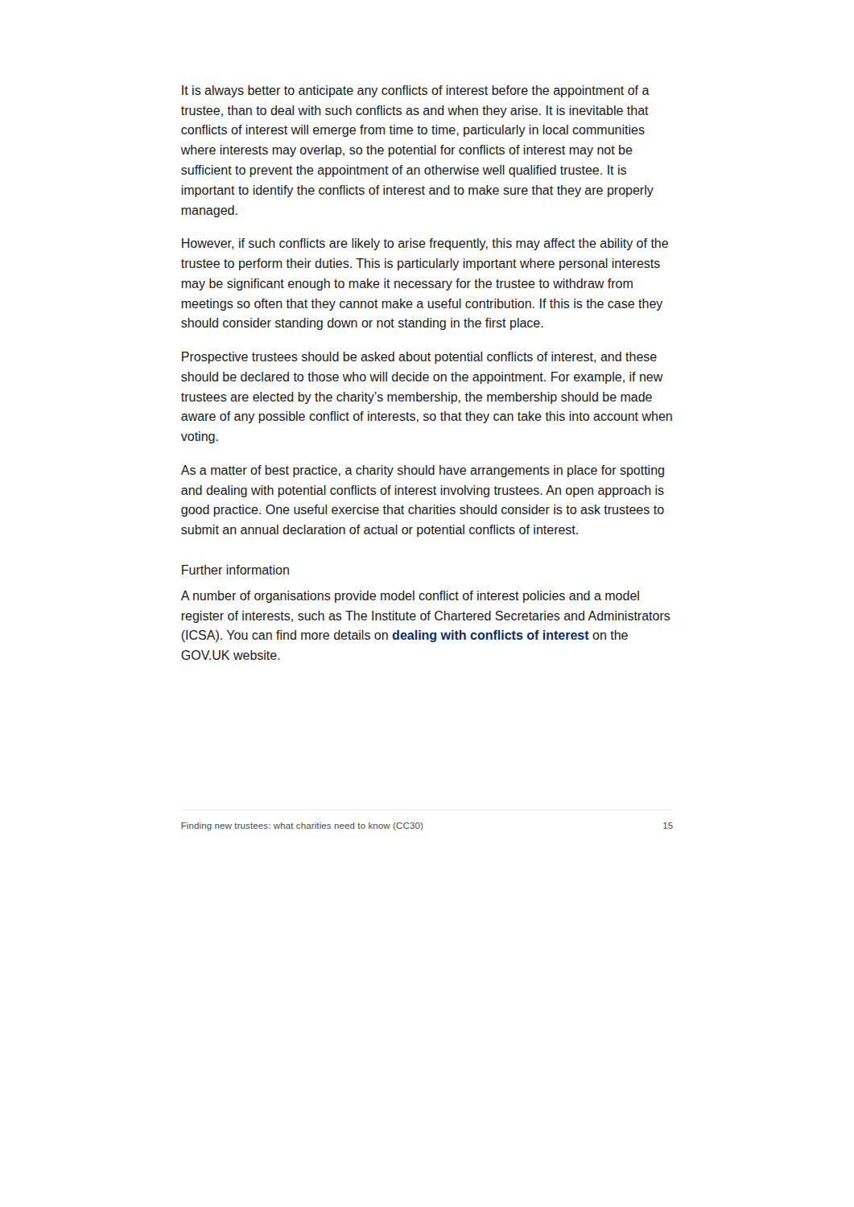It is always better to anticipate any conflicts of interest before the appointment of a trustee, than to deal with such conflicts as and when they arise. It is inevitable that conflicts of interest will emerge from time to time, particularly in local communities where interests may overlap, so the potential for conflicts of interest may not be sufficient to prevent the appointment of an otherwise well qualified trustee. It is important to identify the conflicts of interest and to make sure that they are properly managed.
However, if such conflicts are likely to arise frequently, this may affect the ability of the trustee to perform their duties. This is particularly important where personal interests may be significant enough to make it necessary for the trustee to withdraw from meetings so often that they cannot make a useful contribution. If this is the case they should consider standing down or not standing in the first place.
Prospective trustees should be asked about potential conflicts of interest, and these should be declared to those who will decide on the appointment. For example, if new trustees are elected by the charity’s membership, the membership should be made aware of any possible conflict of interests, so that they can take this into account when voting.
As a matter of best practice, a charity should have arrangements in place for spotting and dealing with potential conflicts of interest involving trustees. An open approach is good practice. One useful exercise that charities should consider is to ask trustees to submit an annual declaration of actual or potential conflicts of interest.
Further information
A number of organisations provide model conflict of interest policies and a model register of interests, such as The Institute of Chartered Secretaries and Administrators (ICSA). You can find more details on dealing with conflicts of interest on the GOV.UK website.
Finding new trustees: what charities need to know (CC30) 15